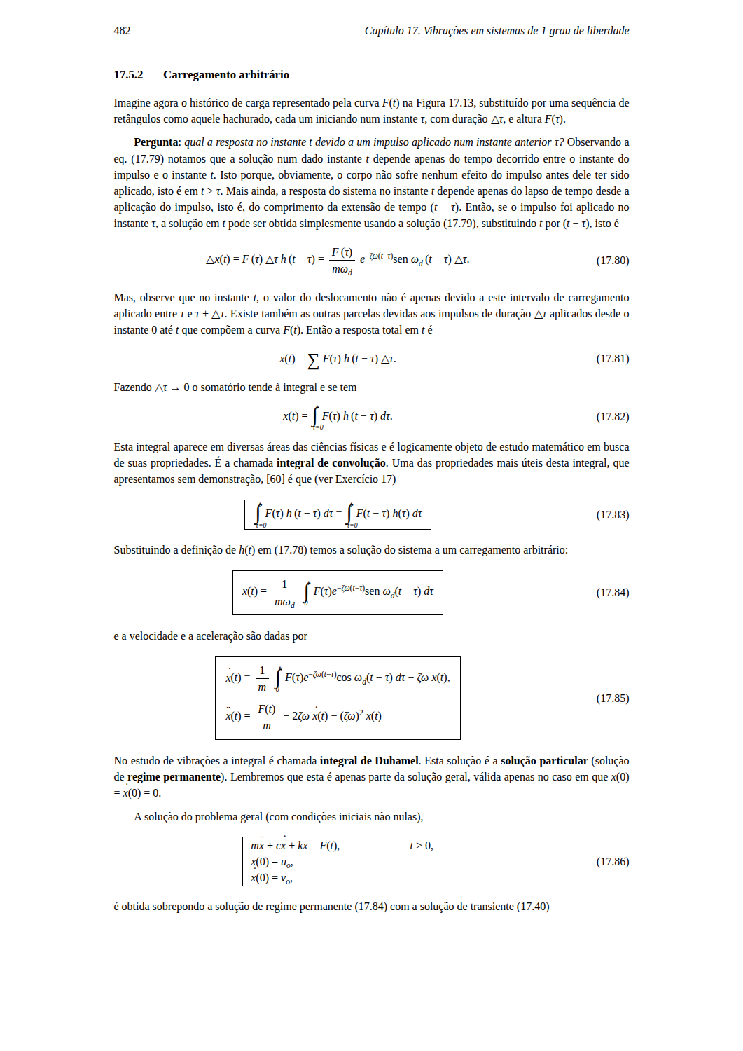482 Capítulo 17. Vibrações em sistemas de 1 grau de liberdade
17.5.2 Carregamento arbitrário
Imagine agora o histórico de carga representado pela curva F(t) na Figura 17.13, substituído por uma sequência de retângulos como aquele hachurado, cada um iniciando num instante τ, com duração △τ, e altura F(τ).
Pergunta: qual a resposta no instante t devido a um impulso aplicado num instante anterior τ? Observando a eq. (17.79) notamos que a solução num dado instante t depende apenas do tempo decorrido entre o instante do impulso e o instante t. Isto porque, obviamente, o corpo não sofre nenhum efeito do impulso antes dele ter sido aplicado, isto é em t > τ. Mais ainda, a resposta do sistema no instante t depende apenas do lapso de tempo desde a aplicação do impulso, isto é, do comprimento da extensão de tempo (t − τ). Então, se o impulso foi aplicado no instante τ, a solução em t pode ser obtida simplesmente usando a solução (17.79), substituindo t por (t − τ), isto é
△x(t) = F (τ) △τ h (t − τ) = F (τ) mωd e−ζω(t−τ)sen ωd (t − τ) △τ.
(17.80)
Mas, observe que no instante t, o valor do deslocamento não é apenas devido a este intervalo de carregamento aplicado entre τ e τ + △τ. Existe também as outras parcelas devidas aos impulsos de duração △τ aplicados desde o instante 0 até t que compõem a curva F(t). Então a resposta total em t é
x(t) = ∑ F(τ) h (t − τ) △τ.
(17.81)
Fazendo △τ → 0 o somatório tende à integral e se tem
x(t) = t∫τ=0 F(τ) h (t − τ) dτ.
(17.82)
Esta integral aparece em diversas áreas das ciências físicas e é logicamente objeto de estudo matemático em busca de suas propriedades. É a chamada integral de convolução. Uma das propriedades mais úteis desta integral, que apresentamos sem demonstração, [60] é que (ver Exercício 17)
t∫τ=0 F(τ) h (t − τ) dτ = t∫τ=0 F(t − τ) h(τ) dτ
(17.83)
Substituindo a definição de h(t) em (17.78) temos a solução do sistema a um carregamento arbitrário:
x(t) = 1 mωd t∫0 F(τ)e−ζω(t−τ)sen ωd(t − τ) dτ
(17.84)
e a velocidade e a aceleração são dadas por
x(t) = 1 m t∫0 F(τ)e−ζω(t−τ)cos ωd(t − τ) dτ − ζω x(t),
x(t) = F(t) m − 2ζω x(t) − (ζω)2 x(t)
(17.85)
No estudo de vibrações a integral é chamada integral de Duhamel. Esta solução é a solução particular (solução de regime permanente). Lembremos que esta é apenas parte da solução geral, válida apenas no caso em que x(0) = x(0) = 0.
A solução do problema geral (com condições iniciais não nulas),
mx + cx + kx = F(t), t > 0,
x(0) = uo,
x(0) = vo,
(17.86)
é obtida sobrepondo a solução de regime permanente (17.84) com a solução de transiente (17.40)